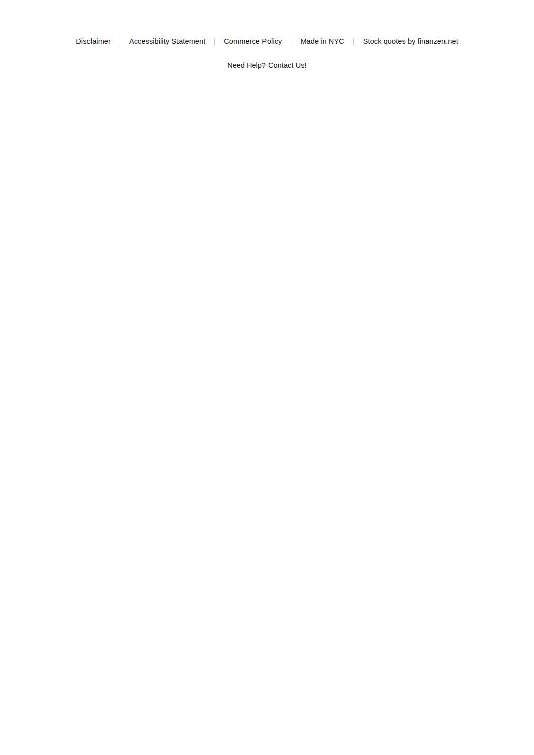Disclaimer
Accessibility Statement
Commerce Policy
Made in NYC
Stock quotes by finanzen.net
Need Help? Contact Us!